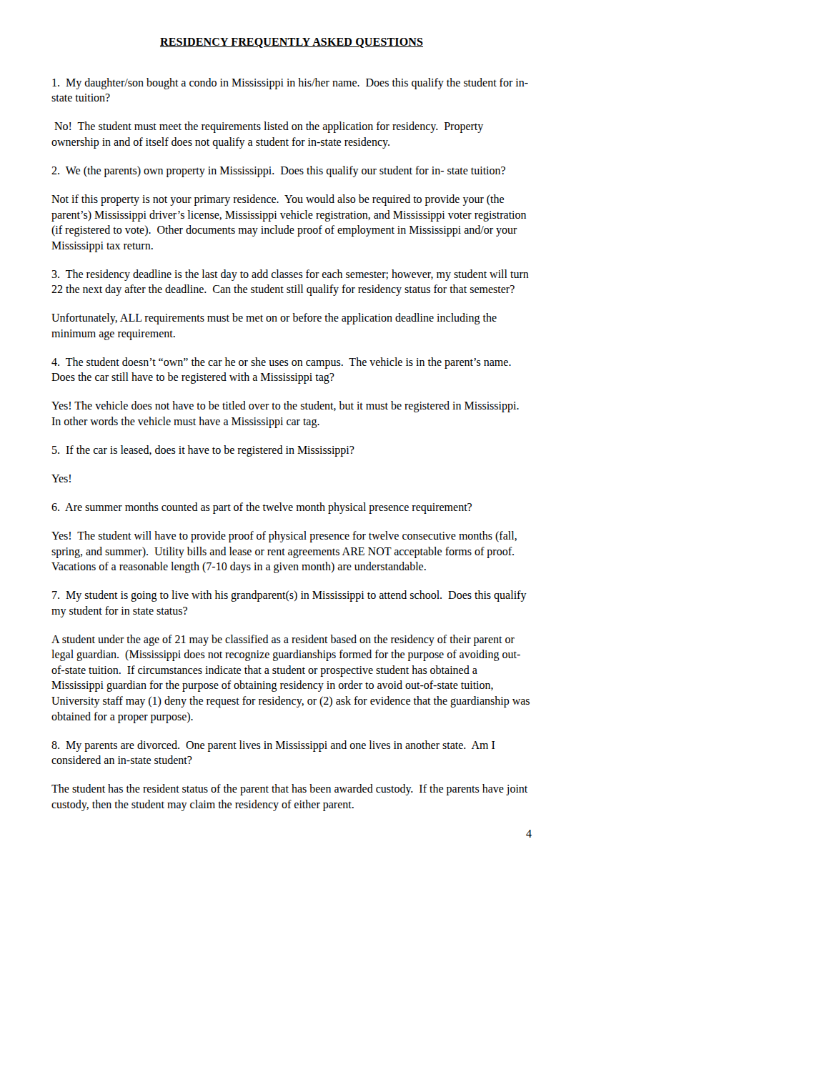RESIDENCY FREQUENTLY ASKED QUESTIONS
1. My daughter/son bought a condo in Mississippi in his/her name. Does this qualify the student for in-state tuition?
No! The student must meet the requirements listed on the application for residency. Property ownership in and of itself does not qualify a student for in-state residency.
2. We (the parents) own property in Mississippi. Does this qualify our student for in- state tuition?
Not if this property is not your primary residence. You would also be required to provide your (the parent’s) Mississippi driver’s license, Mississippi vehicle registration, and Mississippi voter registration (if registered to vote). Other documents may include proof of employment in Mississippi and/or your Mississippi tax return.
3. The residency deadline is the last day to add classes for each semester; however, my student will turn 22 the next day after the deadline. Can the student still qualify for residency status for that semester?
Unfortunately, ALL requirements must be met on or before the application deadline including the minimum age requirement.
4. The student doesn’t “own” the car he or she uses on campus. The vehicle is in the parent’s name. Does the car still have to be registered with a Mississippi tag?
Yes! The vehicle does not have to be titled over to the student, but it must be registered in Mississippi. In other words the vehicle must have a Mississippi car tag.
5. If the car is leased, does it have to be registered in Mississippi?
Yes!
6. Are summer months counted as part of the twelve month physical presence requirement?
Yes! The student will have to provide proof of physical presence for twelve consecutive months (fall, spring, and summer). Utility bills and lease or rent agreements ARE NOT acceptable forms of proof. Vacations of a reasonable length (7-10 days in a given month) are understandable.
7. My student is going to live with his grandparent(s) in Mississippi to attend school. Does this qualify my student for in state status?
A student under the age of 21 may be classified as a resident based on the residency of their parent or legal guardian. (Mississippi does not recognize guardianships formed for the purpose of avoiding out-of-state tuition. If circumstances indicate that a student or prospective student has obtained a Mississippi guardian for the purpose of obtaining residency in order to avoid out-of-state tuition, University staff may (1) deny the request for residency, or (2) ask for evidence that the guardianship was obtained for a proper purpose).
8. My parents are divorced. One parent lives in Mississippi and one lives in another state. Am I considered an in-state student?
The student has the resident status of the parent that has been awarded custody. If the parents have joint custody, then the student may claim the residency of either parent.
4